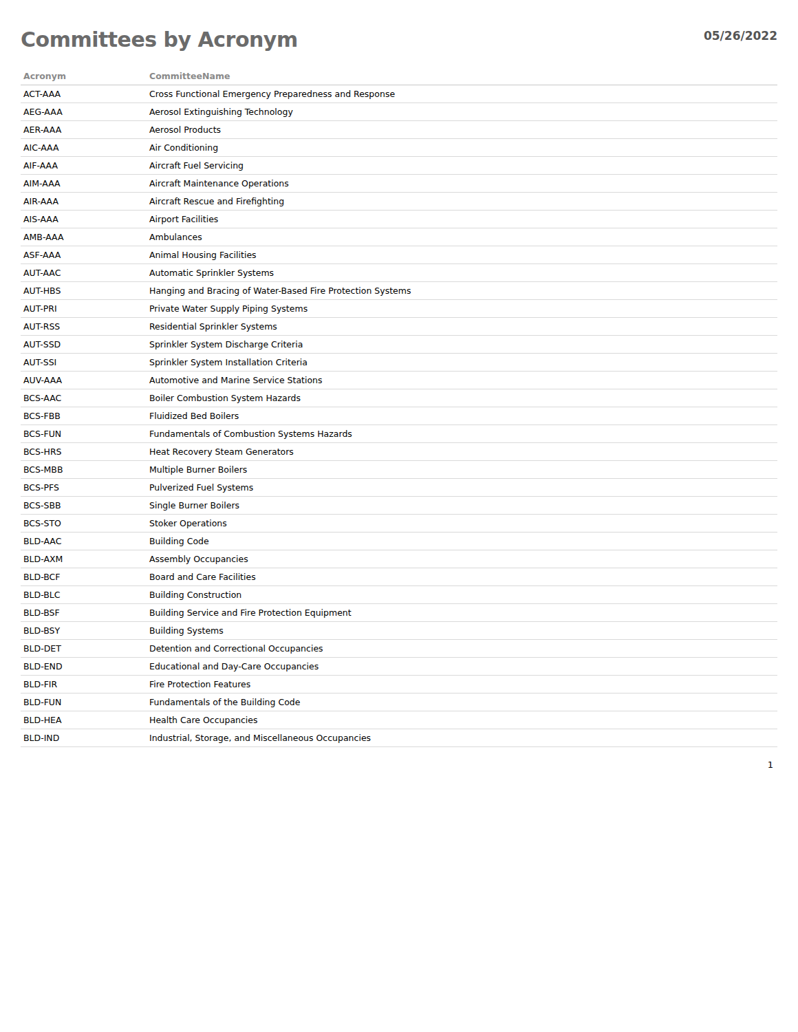Committees by Acronym
05/26/2022
| Acronym | CommitteeName |
| --- | --- |
| ACT-AAA | Cross Functional Emergency Preparedness and Response |
| AEG-AAA | Aerosol Extinguishing Technology |
| AER-AAA | Aerosol Products |
| AIC-AAA | Air Conditioning |
| AIF-AAA | Aircraft Fuel Servicing |
| AIM-AAA | Aircraft Maintenance Operations |
| AIR-AAA | Aircraft Rescue and Firefighting |
| AIS-AAA | Airport Facilities |
| AMB-AAA | Ambulances |
| ASF-AAA | Animal Housing Facilities |
| AUT-AAC | Automatic Sprinkler Systems |
| AUT-HBS | Hanging and Bracing of Water-Based Fire Protection Systems |
| AUT-PRI | Private Water Supply Piping Systems |
| AUT-RSS | Residential Sprinkler Systems |
| AUT-SSD | Sprinkler System Discharge Criteria |
| AUT-SSI | Sprinkler System Installation Criteria |
| AUV-AAA | Automotive and Marine Service Stations |
| BCS-AAC | Boiler Combustion System Hazards |
| BCS-FBB | Fluidized Bed Boilers |
| BCS-FUN | Fundamentals of Combustion Systems Hazards |
| BCS-HRS | Heat Recovery Steam Generators |
| BCS-MBB | Multiple Burner Boilers |
| BCS-PFS | Pulverized Fuel Systems |
| BCS-SBB | Single Burner Boilers |
| BCS-STO | Stoker Operations |
| BLD-AAC | Building Code |
| BLD-AXM | Assembly Occupancies |
| BLD-BCF | Board and Care Facilities |
| BLD-BLC | Building Construction |
| BLD-BSF | Building Service and Fire Protection Equipment |
| BLD-BSY | Building Systems |
| BLD-DET | Detention and Correctional Occupancies |
| BLD-END | Educational and Day-Care Occupancies |
| BLD-FIR | Fire Protection Features |
| BLD-FUN | Fundamentals of the Building Code |
| BLD-HEA | Health Care Occupancies |
| BLD-IND | Industrial, Storage, and Miscellaneous Occupancies |
1